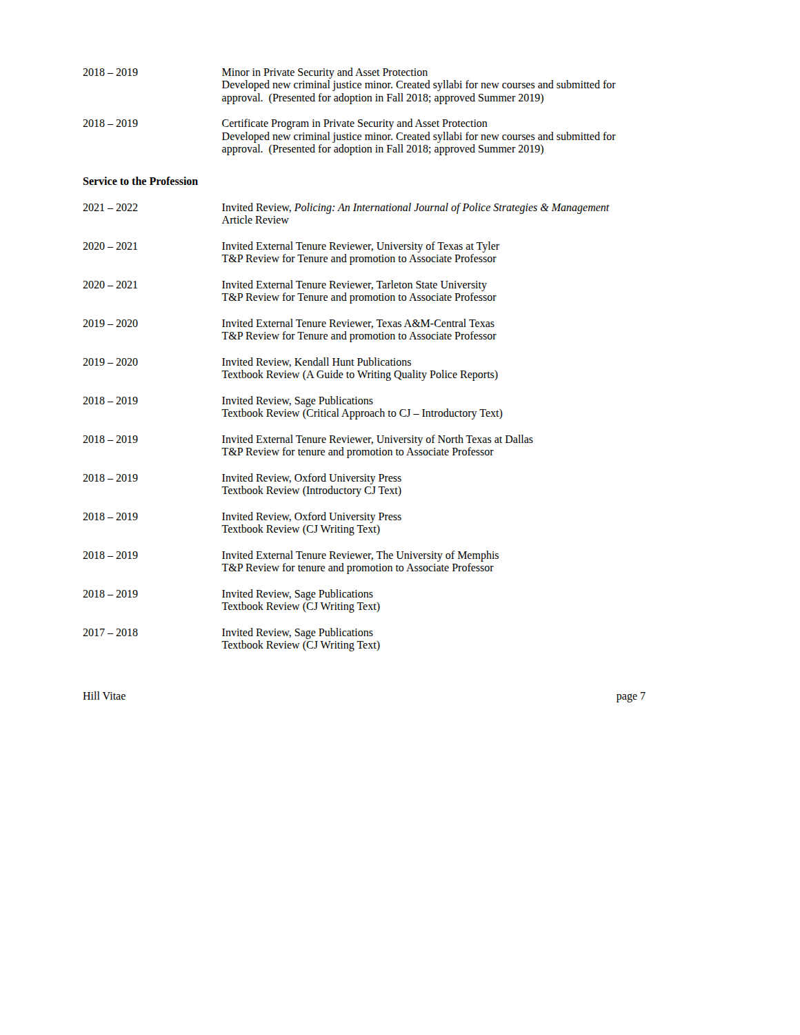2018 – 2019
Minor in Private Security and Asset Protection
Developed new criminal justice minor. Created syllabi for new courses and submitted for approval. (Presented for adoption in Fall 2018; approved Summer 2019)
2018 – 2019
Certificate Program in Private Security and Asset Protection
Developed new criminal justice minor. Created syllabi for new courses and submitted for approval. (Presented for adoption in Fall 2018; approved Summer 2019)
Service to the Profession
2021 – 2022
Invited Review, Policing: An International Journal of Police Strategies & Management
Article Review
2020 – 2021
Invited External Tenure Reviewer, University of Texas at Tyler
T&P Review for Tenure and promotion to Associate Professor
2020 – 2021
Invited External Tenure Reviewer, Tarleton State University
T&P Review for Tenure and promotion to Associate Professor
2019 – 2020
Invited External Tenure Reviewer, Texas A&M-Central Texas
T&P Review for Tenure and promotion to Associate Professor
2019 – 2020
Invited Review, Kendall Hunt Publications
Textbook Review (A Guide to Writing Quality Police Reports)
2018 – 2019
Invited Review, Sage Publications
Textbook Review (Critical Approach to CJ – Introductory Text)
2018 – 2019
Invited External Tenure Reviewer, University of North Texas at Dallas
T&P Review for tenure and promotion to Associate Professor
2018 – 2019
Invited Review, Oxford University Press
Textbook Review (Introductory CJ Text)
2018 – 2019
Invited Review, Oxford University Press
Textbook Review (CJ Writing Text)
2018 – 2019
Invited External Tenure Reviewer, The University of Memphis
T&P Review for tenure and promotion to Associate Professor
2018 – 2019
Invited Review, Sage Publications
Textbook Review (CJ Writing Text)
2017 – 2018
Invited Review, Sage Publications
Textbook Review (CJ Writing Text)
Hill Vitae page 7